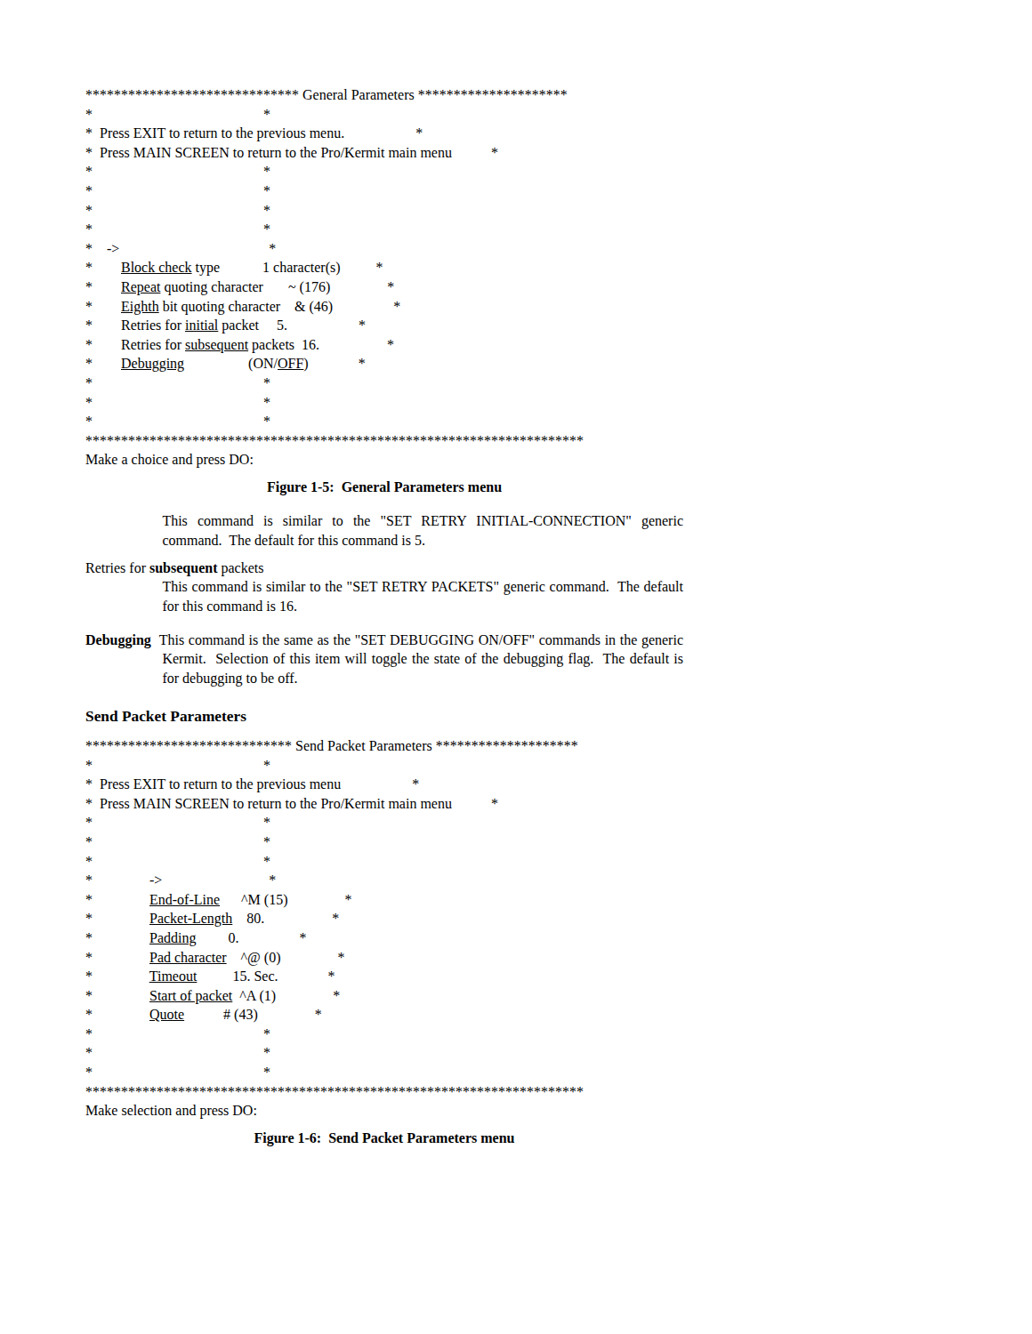****************************** General Parameters *********************
*                                                *
*  Press EXIT to return to the previous menu.                    *
*  Press MAIN SCREEN to return to the Pro/Kermit main menu           *
*                                                *
*                                                *
*                                                *
*                                                *
*    ->                                          *
*        Block check type            1 character(s)          *
*        Repeat quoting character       ~ (176)                *
*        Eighth bit quoting character    & (46)                 *
*        Retries for initial packet     5.                    *
*        Retries for subsequent packets  16.                   *
*        Debugging                  (ON/OFF)              *
*                                                *
*                                                *
*                                                *
**********************************************************************
Make a choice and press DO:
Figure 1-5: General Parameters menu
This command is similar to the "SET RETRY INITIAL-CONNECTION" generic command. The default for this command is 5.
Retries for subsequent packets
This command is similar to the "SET RETRY PACKETS" generic command. The default for this command is 16.
Debugging This command is the same as the "SET DEBUGGING ON/OFF" commands in the generic Kermit. Selection of this item will toggle the state of the debugging flag. The default is for debugging to be off.
Send Packet Parameters
***************************** Send Packet Parameters ********************
*                                                *
*  Press EXIT to return to the previous menu                    *
*  Press MAIN SCREEN to return to the Pro/Kermit main menu           *
*                                                *
*                                                *
*                                                *
*                ->                              *
*                End-of-Line      ^M (15)                *
*                Packet-Length    80.                   *
*                Padding         0.                 *
*                Pad character    ^@ (0)                *
*                Timeout          15. Sec.              *
*                Start of packet  ^A (1)                *
*                Quote           # (43)                *
*                                                *
*                                                *
*                                                *
**********************************************************************
Make selection and press DO:
Figure 1-6: Send Packet Parameters menu